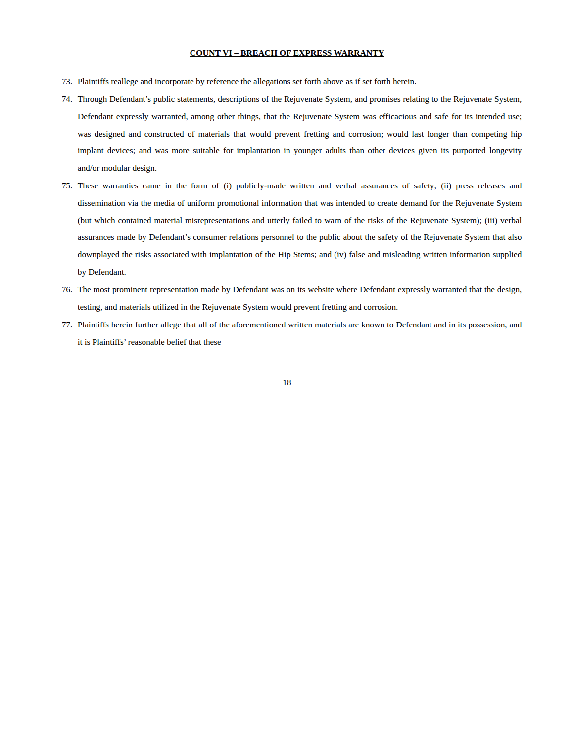COUNT VI – BREACH OF EXPRESS WARRANTY
Plaintiffs reallege and incorporate by reference the allegations set forth above as if set forth herein.
Through Defendant’s public statements, descriptions of the Rejuvenate System, and promises relating to the Rejuvenate System, Defendant expressly warranted, among other things, that the Rejuvenate System was efficacious and safe for its intended use; was designed and constructed of materials that would prevent fretting and corrosion; would last longer than competing hip implant devices; and was more suitable for implantation in younger adults than other devices given its purported longevity and/or modular design.
These warranties came in the form of (i) publicly-made written and verbal assurances of safety; (ii) press releases and dissemination via the media of uniform promotional information that was intended to create demand for the Rejuvenate System (but which contained material misrepresentations and utterly failed to warn of the risks of the Rejuvenate System); (iii) verbal assurances made by Defendant’s consumer relations personnel to the public about the safety of the Rejuvenate System that also downplayed the risks associated with implantation of the Hip Stems; and (iv) false and misleading written information supplied by Defendant.
The most prominent representation made by Defendant was on its website where Defendant expressly warranted that the design, testing, and materials utilized in the Rejuvenate System would prevent fretting and corrosion.
Plaintiffs herein further allege that all of the aforementioned written materials are known to Defendant and in its possession, and it is Plaintiffs’ reasonable belief that these
18